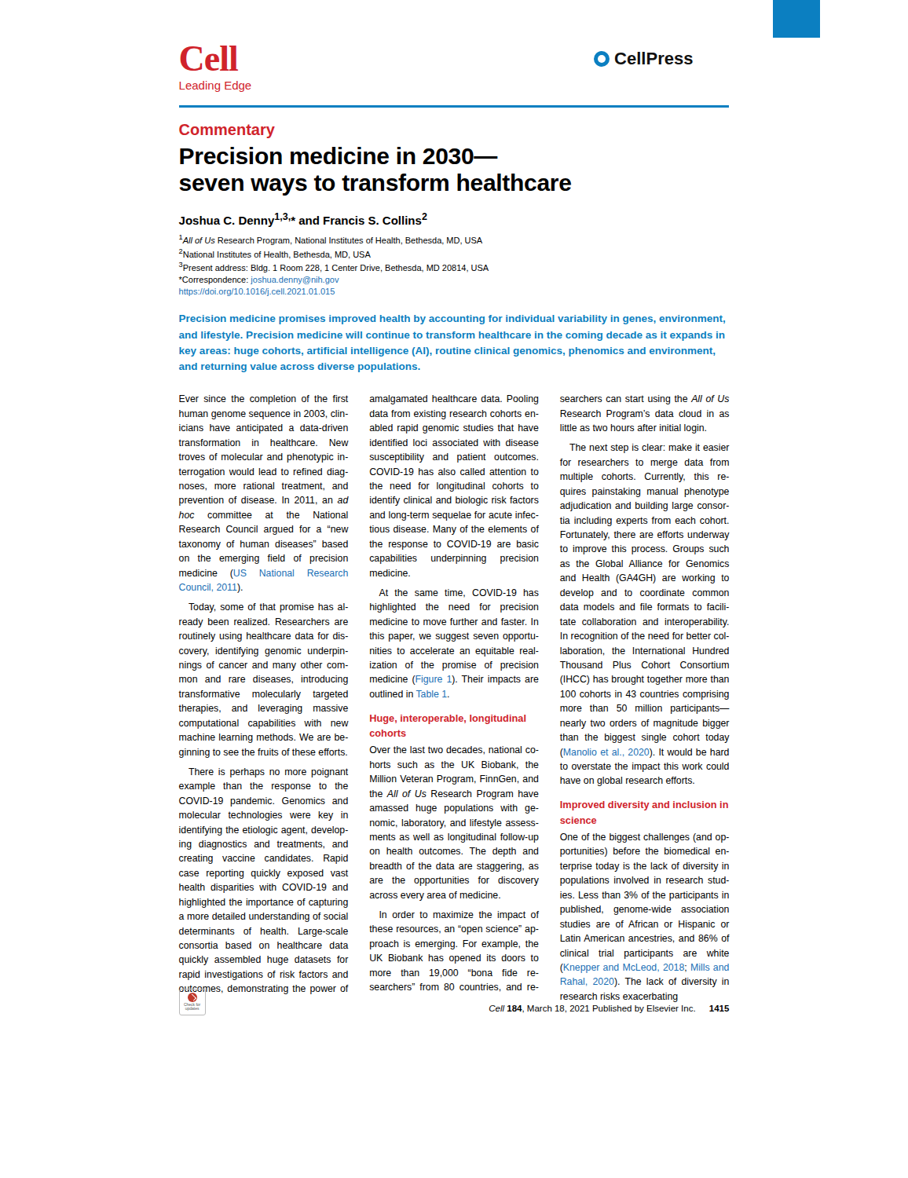Cell
Leading Edge
CellPress
Commentary
Precision medicine in 2030—
seven ways to transform healthcare
Joshua C. Denny1,3,* and Francis S. Collins2
1All of Us Research Program, National Institutes of Health, Bethesda, MD, USA
2National Institutes of Health, Bethesda, MD, USA
3Present address: Bldg. 1 Room 228, 1 Center Drive, Bethesda, MD 20814, USA
*Correspondence: joshua.denny@nih.gov
https://doi.org/10.1016/j.cell.2021.01.015
Precision medicine promises improved health by accounting for individual variability in genes, environment, and lifestyle. Precision medicine will continue to transform healthcare in the coming decade as it expands in key areas: huge cohorts, artificial intelligence (AI), routine clinical genomics, phenomics and environment, and returning value across diverse populations.
Ever since the completion of the first human genome sequence in 2003, clinicians have anticipated a data-driven transformation in healthcare. New troves of molecular and phenotypic interrogation would lead to refined diagnoses, more rational treatment, and prevention of disease. In 2011, an ad hoc committee at the National Research Council argued for a “new taxonomy of human diseases” based on the emerging field of precision medicine (US National Research Council, 2011).
Today, some of that promise has already been realized. Researchers are routinely using healthcare data for discovery, identifying genomic underpinnings of cancer and many other common and rare diseases, introducing transformative molecularly targeted therapies, and leveraging massive computational capabilities with new machine learning methods. We are beginning to see the fruits of these efforts.
There is perhaps no more poignant example than the response to the COVID-19 pandemic. Genomics and molecular technologies were key in identifying the etiologic agent, developing diagnostics and treatments, and creating vaccine candidates. Rapid case reporting quickly exposed vast health disparities with COVID-19 and highlighted the importance of capturing a more detailed understanding of social determinants of health. Large-scale consortia based on healthcare data quickly assembled huge datasets for rapid investigations of risk factors and outcomes, demonstrating the power of amalgamated healthcare data. Pooling data from existing research cohorts enabled rapid genomic studies that have identified loci associated with disease susceptibility and patient outcomes. COVID-19 has also called attention to the need for longitudinal cohorts to identify clinical and biologic risk factors and long-term sequelae for acute infectious disease. Many of the elements of the response to COVID-19 are basic capabilities underpinning precision medicine.
At the same time, COVID-19 has highlighted the need for precision medicine to move further and faster. In this paper, we suggest seven opportunities to accelerate an equitable realization of the promise of precision medicine (Figure 1). Their impacts are outlined in Table 1.
Huge, interoperable, longitudinal cohorts
Over the last two decades, national cohorts such as the UK Biobank, the Million Veteran Program, FinnGen, and the All of Us Research Program have amassed huge populations with genomic, laboratory, and lifestyle assessments as well as longitudinal follow-up on health outcomes. The depth and breadth of the data are staggering, as are the opportunities for discovery across every area of medicine.
In order to maximize the impact of these resources, an “open science” approach is emerging. For example, the UK Biobank has opened its doors to more than 19,000 “bona fide researchers” from 80 countries, and researchers can start using the All of Us Research Program’s data cloud in as little as two hours after initial login.
The next step is clear: make it easier for researchers to merge data from multiple cohorts. Currently, this requires painstaking manual phenotype adjudication and building large consortia including experts from each cohort. Fortunately, there are efforts underway to improve this process. Groups such as the Global Alliance for Genomics and Health (GA4GH) are working to develop and to coordinate common data models and file formats to facilitate collaboration and interoperability. In recognition of the need for better collaboration, the International Hundred Thousand Plus Cohort Consortium (IHCC) has brought together more than 100 cohorts in 43 countries comprising more than 50 million participants—nearly two orders of magnitude bigger than the biggest single cohort today (Manolio et al., 2020). It would be hard to overstate the impact this work could have on global research efforts.
Improved diversity and inclusion in science
One of the biggest challenges (and opportunities) before the biomedical enterprise today is the lack of diversity in populations involved in research studies. Less than 3% of the participants in published, genome-wide association studies are of African or Hispanic or Latin American ancestries, and 86% of clinical trial participants are white (Knepper and McLeod, 2018; Mills and Rahal, 2020). The lack of diversity in research risks exacerbating
Check for
updates
Cell 184, March 18, 2021 Published by Elsevier Inc. 1415